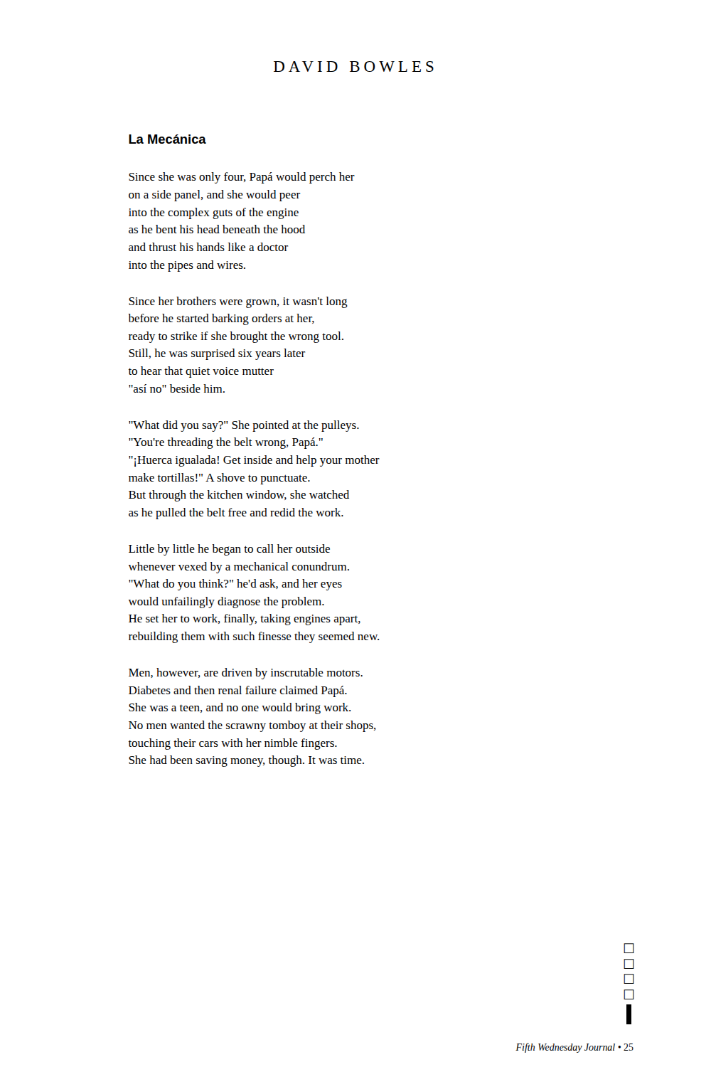David Bowles
La Mecánica
Since she was only four, Papá would perch her
on a side panel, and she would peer
into the complex guts of the engine
as he bent his head beneath the hood
and thrust his hands like a doctor
into the pipes and wires.
Since her brothers were grown, it wasn't long
before he started barking orders at her,
ready to strike if she brought the wrong tool.
Still, he was surprised six years later
to hear that quiet voice mutter
"así no" beside him.
"What did you say?" She pointed at the pulleys.
"You're threading the belt wrong, Papá."
"¡Huerca igualada! Get inside and help your mother
make tortillas!" A shove to punctuate.
But through the kitchen window, she watched
as he pulled the belt free and redid the work.
Little by little he began to call her outside
whenever vexed by a mechanical conundrum.
"What do you think?" he'd ask, and her eyes
would unfailingly diagnose the problem.
He set her to work, finally, taking engines apart,
rebuilding them with such finesse they seemed new.
Men, however, are driven by inscrutable motors.
Diabetes and then renal failure claimed Papá.
She was a teen, and no one would bring work.
No men wanted the scrawny tomboy at their shops,
touching their cars with her nimble fingers.
She had been saving money, though. It was time.
☐ ☐ ☐ ☐
Fifth Wednesday Journal • 25